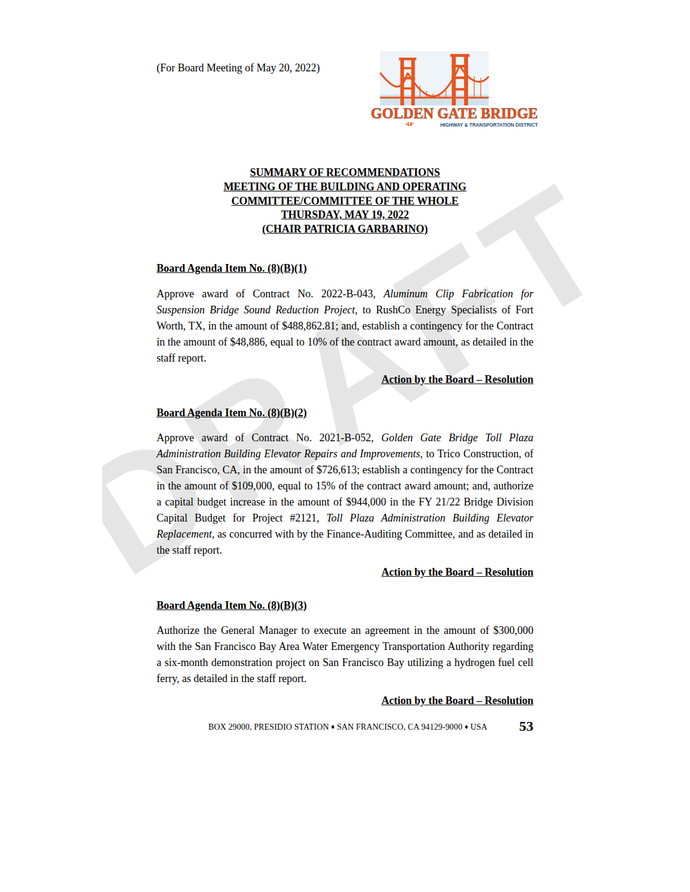DRAFT
(For Board Meeting of May 20, 2022)
GOLDEN GATE BRIDGE HIGHWAY & TRANSPORTATION DISTRICT
SUMMARY OF RECOMMENDATIONS
MEETING OF THE BUILDING AND OPERATING
COMMITTEE/COMMITTEE OF THE WHOLE
THURSDAY, MAY 19, 2022
(CHAIR PATRICIA GARBARINO)
Board Agenda Item No. (8)(B)(1)
Approve award of Contract No. 2022-B-043, Aluminum Clip Fabrication for Suspension Bridge Sound Reduction Project, to RushCo Energy Specialists of Fort Worth, TX, in the amount of $488,862.81; and, establish a contingency for the Contract in the amount of $48,886, equal to 10% of the contract award amount, as detailed in the staff report.
Action by the Board – Resolution
Board Agenda Item No. (8)(B)(2)
Approve award of Contract No. 2021-B-052, Golden Gate Bridge Toll Plaza Administration Building Elevator Repairs and Improvements, to Trico Construction, of San Francisco, CA, in the amount of $726,613; establish a contingency for the Contract in the amount of $109,000, equal to 15% of the contract award amount; and, authorize a capital budget increase in the amount of $944,000 in the FY 21/22 Bridge Division Capital Budget for Project #2121, Toll Plaza Administration Building Elevator Replacement, as concurred with by the Finance-Auditing Committee, and as detailed in the staff report.
Action by the Board – Resolution
Board Agenda Item No. (8)(B)(3)
Authorize the General Manager to execute an agreement in the amount of $300,000 with the San Francisco Bay Area Water Emergency Transportation Authority regarding a six-month demonstration project on San Francisco Bay utilizing a hydrogen fuel cell ferry, as detailed in the staff report.
Action by the Board – Resolution
BOX 29000, PRESIDIO STATION ♦ SAN FRANCISCO, CA 94129-9000 ♦ USA
53